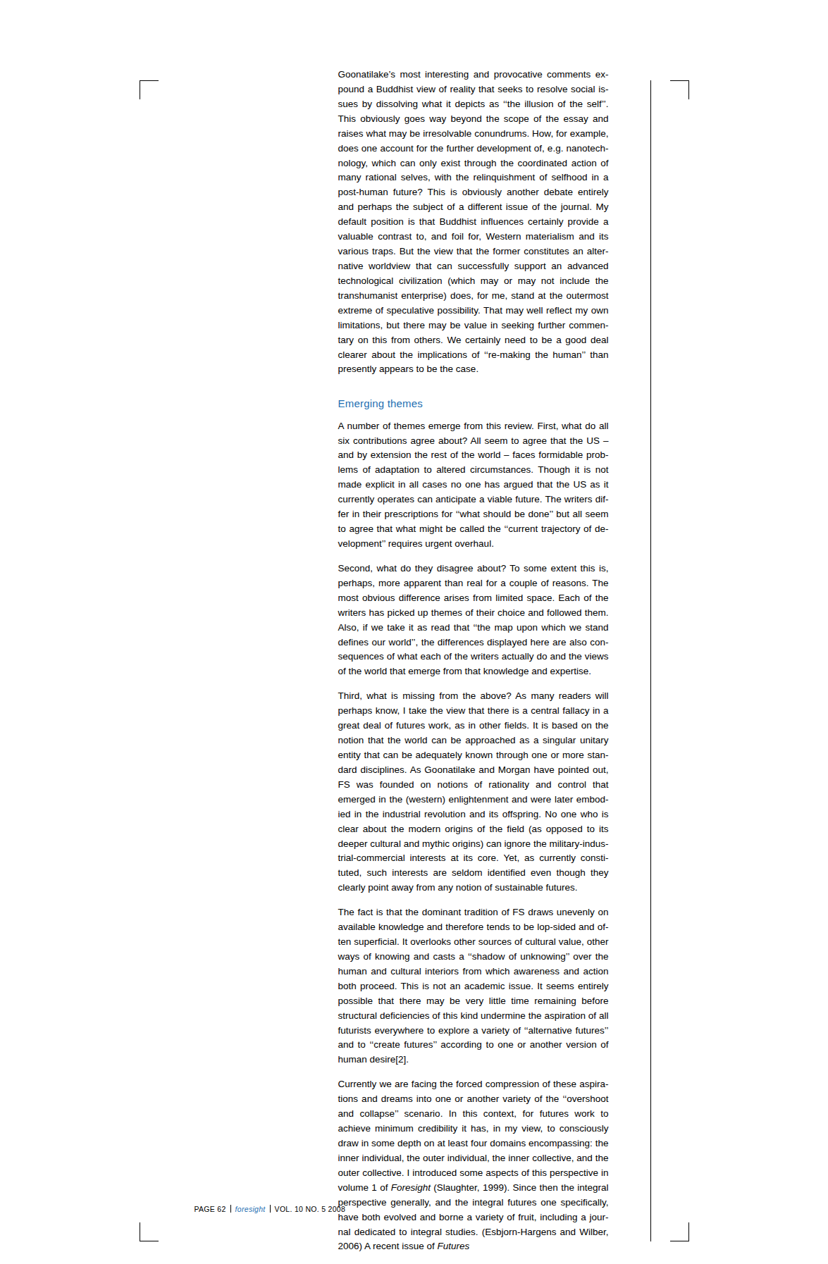Goonatilake’s most interesting and provocative comments expound a Buddhist view of reality that seeks to resolve social issues by dissolving what it depicts as ‘‘the illusion of the self’’. This obviously goes way beyond the scope of the essay and raises what may be irresolvable conundrums. How, for example, does one account for the further development of, e.g. nanotechnology, which can only exist through the coordinated action of many rational selves, with the relinquishment of selfhood in a post-human future? This is obviously another debate entirely and perhaps the subject of a different issue of the journal. My default position is that Buddhist influences certainly provide a valuable contrast to, and foil for, Western materialism and its various traps. But the view that the former constitutes an alternative worldview that can successfully support an advanced technological civilization (which may or may not include the transhumanist enterprise) does, for me, stand at the outermost extreme of speculative possibility. That may well reflect my own limitations, but there may be value in seeking further commentary on this from others. We certainly need to be a good deal clearer about the implications of ‘‘re-making the human’’ than presently appears to be the case.
Emerging themes
A number of themes emerge from this review. First, what do all six contributions agree about? All seem to agree that the US – and by extension the rest of the world – faces formidable problems of adaptation to altered circumstances. Though it is not made explicit in all cases no one has argued that the US as it currently operates can anticipate a viable future. The writers differ in their prescriptions for ‘‘what should be done’’ but all seem to agree that what might be called the ‘‘current trajectory of development’’ requires urgent overhaul.
Second, what do they disagree about? To some extent this is, perhaps, more apparent than real for a couple of reasons. The most obvious difference arises from limited space. Each of the writers has picked up themes of their choice and followed them. Also, if we take it as read that ‘‘the map upon which we stand defines our world’’, the differences displayed here are also consequences of what each of the writers actually do and the views of the world that emerge from that knowledge and expertise.
Third, what is missing from the above? As many readers will perhaps know, I take the view that there is a central fallacy in a great deal of futures work, as in other fields. It is based on the notion that the world can be approached as a singular unitary entity that can be adequately known through one or more standard disciplines. As Goonatilake and Morgan have pointed out, FS was founded on notions of rationality and control that emerged in the (western) enlightenment and were later embodied in the industrial revolution and its offspring. No one who is clear about the modern origins of the field (as opposed to its deeper cultural and mythic origins) can ignore the military-industrial-commercial interests at its core. Yet, as currently constituted, such interests are seldom identified even though they clearly point away from any notion of sustainable futures.
The fact is that the dominant tradition of FS draws unevenly on available knowledge and therefore tends to be lop-sided and often superficial. It overlooks other sources of cultural value, other ways of knowing and casts a ‘‘shadow of unknowing’’ over the human and cultural interiors from which awareness and action both proceed. This is not an academic issue. It seems entirely possible that there may be very little time remaining before structural deficiencies of this kind undermine the aspiration of all futurists everywhere to explore a variety of ‘‘alternative futures’’ and to ‘‘create futures’’ according to one or another version of human desire[2].
Currently we are facing the forced compression of these aspirations and dreams into one or another variety of the ‘‘overshoot and collapse’’ scenario. In this context, for futures work to achieve minimum credibility it has, in my view, to consciously draw in some depth on at least four domains encompassing: the inner individual, the outer individual, the inner collective, and the outer collective. I introduced some aspects of this perspective in volume 1 of Foresight (Slaughter, 1999). Since then the integral perspective generally, and the integral futures one specifically, have both evolved and borne a variety of fruit, including a journal dedicated to integral studies. (Esbjorn-Hargens and Wilber, 2006) A recent issue of Futures
PAGE 62 foresight VOL. 10 NO. 5 2008